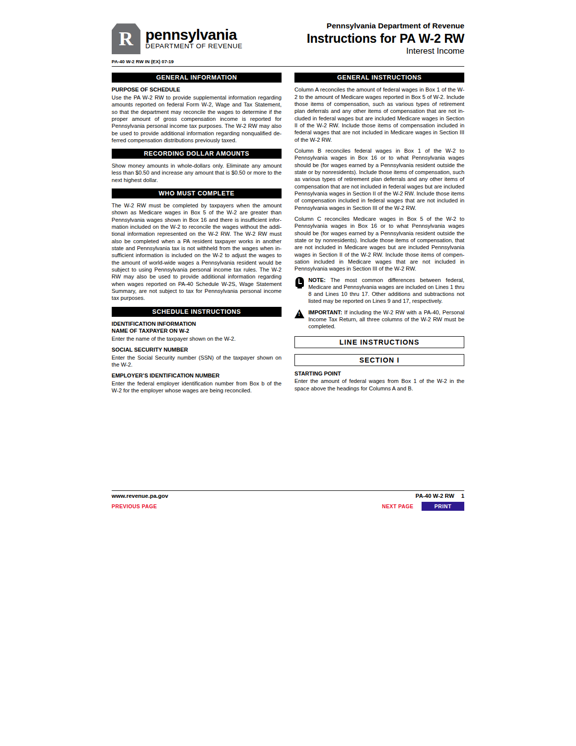R
pennsylvania
DEPARTMENT OF REVENUE
Pennsylvania Department of Revenue
Instructions for PA W-2 RW
Interest Income
PA-40 W-2 RW IN (EX) 07-19
GENERAL INFORMATION
PURPOSE OF SCHEDULE
Use the PA W-2 RW to provide supplemental information regarding amounts reported on federal Form W-2, Wage and Tax Statement, so that the department may reconcile the wages to determine if the proper amount of gross compensation income is reported for Pennsylvania personal income tax purposes. The W-2 RW may also be used to provide additional information regarding nonqualified deferred compensation distributions previously taxed.
RECORDING DOLLAR AMOUNTS
Show money amounts in whole-dollars only. Eliminate any amount less than $0.50 and increase any amount that is $0.50 or more to the next highest dollar.
WHO MUST COMPLETE
The W-2 RW must be completed by taxpayers when the amount shown as Medicare wages in Box 5 of the W-2 are greater than Pennsylvania wages shown in Box 16 and there is insufficient information included on the W-2 to reconcile the wages without the additional information represented on the W-2 RW. The W-2 RW must also be completed when a PA resident taxpayer works in another state and Pennsylvania tax is not withheld from the wages when insufficient information is included on the W-2 to adjust the wages to the amount of world-wide wages a Pennsylvania resident would be subject to using Pennsylvania personal income tax rules. The W-2 RW may also be used to provide additional information regarding when wages reported on PA-40 Schedule W-2S, Wage Statement Summary, are not subject to tax for Pennsylvania personal income tax purposes.
SCHEDULE INSTRUCTIONS
IDENTIFICATION INFORMATION
NAME OF TAXPAYER ON W-2
Enter the name of the taxpayer shown on the W-2.
SOCIAL SECURITY NUMBER
Enter the Social Security number (SSN) of the taxpayer shown on the W-2.
EMPLOYER’S IDENTIFICATION NUMBER
Enter the federal employer identification number from Box b of the W-2 for the employer whose wages are being reconciled.
GENERAL INSTRUCTIONS
Column A reconciles the amount of federal wages in Box 1 of the W-2 to the amount of Medicare wages reported in Box 5 of W-2. Include those items of compensation, such as various types of retirement plan deferrals and any other items of compensation that are not included in federal wages but are included Medicare wages in Section II of the W-2 RW. Include those items of compensation included in federal wages that are not included in Medicare wages in Section III of the W-2 RW.
Column B reconciles federal wages in Box 1 of the W-2 to Pennsylvania wages in Box 16 or to what Pennsylvania wages should be (for wages earned by a Pennsylvania resident outside the state or by nonresidents). Include those items of compensation, such as various types of retirement plan deferrals and any other items of compensation that are not included in federal wages but are included Pennsylvania wages in Section II of the W-2 RW. Include those items of compensation included in federal wages that are not included in Pennsylvania wages in Section III of the W-2 RW.
Column C reconciles Medicare wages in Box 5 of the W-2 to Pennsylvania wages in Box 16 or to what Pennsylvania wages should be (for wages earned by a Pennsylvania resident outside the state or by nonresidents). Include those items of compensation, that are not included in Medicare wages but are included Pennsylvania wages in Section II of the W-2 RW. Include those items of compensation included in Medicare wages that are not included in Pennsylvania wages in Section III of the W-2 RW.
NOTE: The most common differences between federal, Medicare and Pennsylvania wages are included on Lines 1 thru 8 and Lines 10 thru 17. Other additions and subtractions not listed may be reported on Lines 9 and 17, respectively.
IMPORTANT: If including the W-2 RW with a PA-40, Personal Income Tax Return, all three columns of the W-2 RW must be completed.
LINE INSTRUCTIONS
SECTION I
STARTING POINT
Enter the amount of federal wages from Box 1 of the W-2 in the space above the headings for Columns A and B.
www.revenue.pa.gov
PA-40 W-2 RW 1
PREVIOUS PAGE
NEXT PAGE PRINT